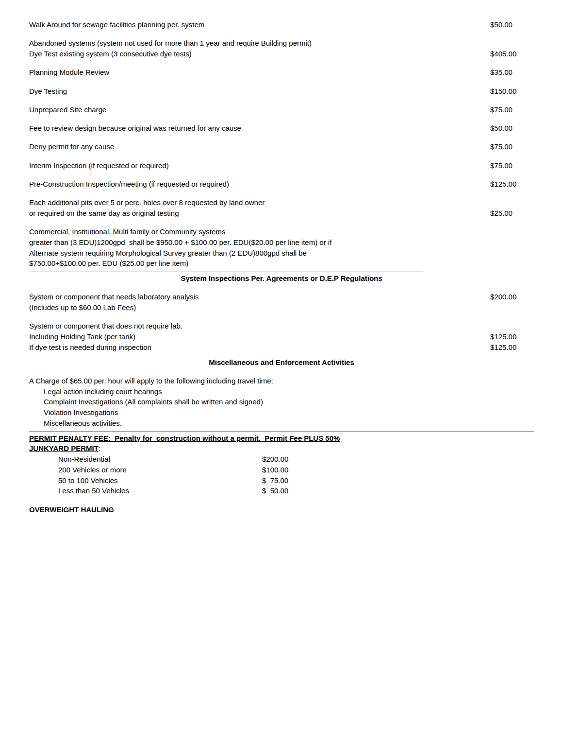Walk Around for sewage facilities planning per. system
$50.00
Abandoned systems (system not used for more than 1 year and require Building permit)
Dye Test existing system (3 consecutive dye tests)
$405.00
Planning Module Review
$35.00
Dye Testing
$150.00
Unprepared Site charge
$75.00
Fee to review design because original was returned for any cause
$50.00
Deny permit for any cause
$75.00
Interim Inspection (if requested or required)
$75.00
Pre-Construction Inspection/meeting (if requested or required)
$125.00
Each additional pits over 5 or perc. holes over 8 requested by land owner
or required on the same day as original testing
$25.00
Commercial, Institutional, Multi family or Community systems
greater than (3 EDU)1200gpd shall be $950.00 + $100.00 per. EDU($20.00 per line item) or if
Alternate system requiring Morphological Survey greater than (2 EDU)800gpd shall be
$750.00+$100.00 per. EDU ($25.00 per line item)
System Inspections Per. Agreements or D.E.P Regulations
System or component that needs laboratory analysis
$200.00
(Includes up to $60.00 Lab Fees)
System or component that does not require lab.
Including Holding Tank (per tank)
$125.00
If dye test is needed during inspection
$125.00
Miscellaneous and Enforcement Activities
A Charge of $65.00 per. hour will apply to the following including travel time:
Legal action including court hearings
Complaint Investigations (All complaints shall be written and signed)
Violation Investigations
Miscellaneous activities.
PERMIT PENALTY FEE: Penalty for construction without a permit. Permit Fee PLUS 50%
JUNKYARD PERMIT:
Non-Residential
$200.00
200 Vehicles or more
$100.00
50 to 100 Vehicles
$ 75.00
Less than 50 Vehicles
$ 50.00
OVERWEIGHT HAULING